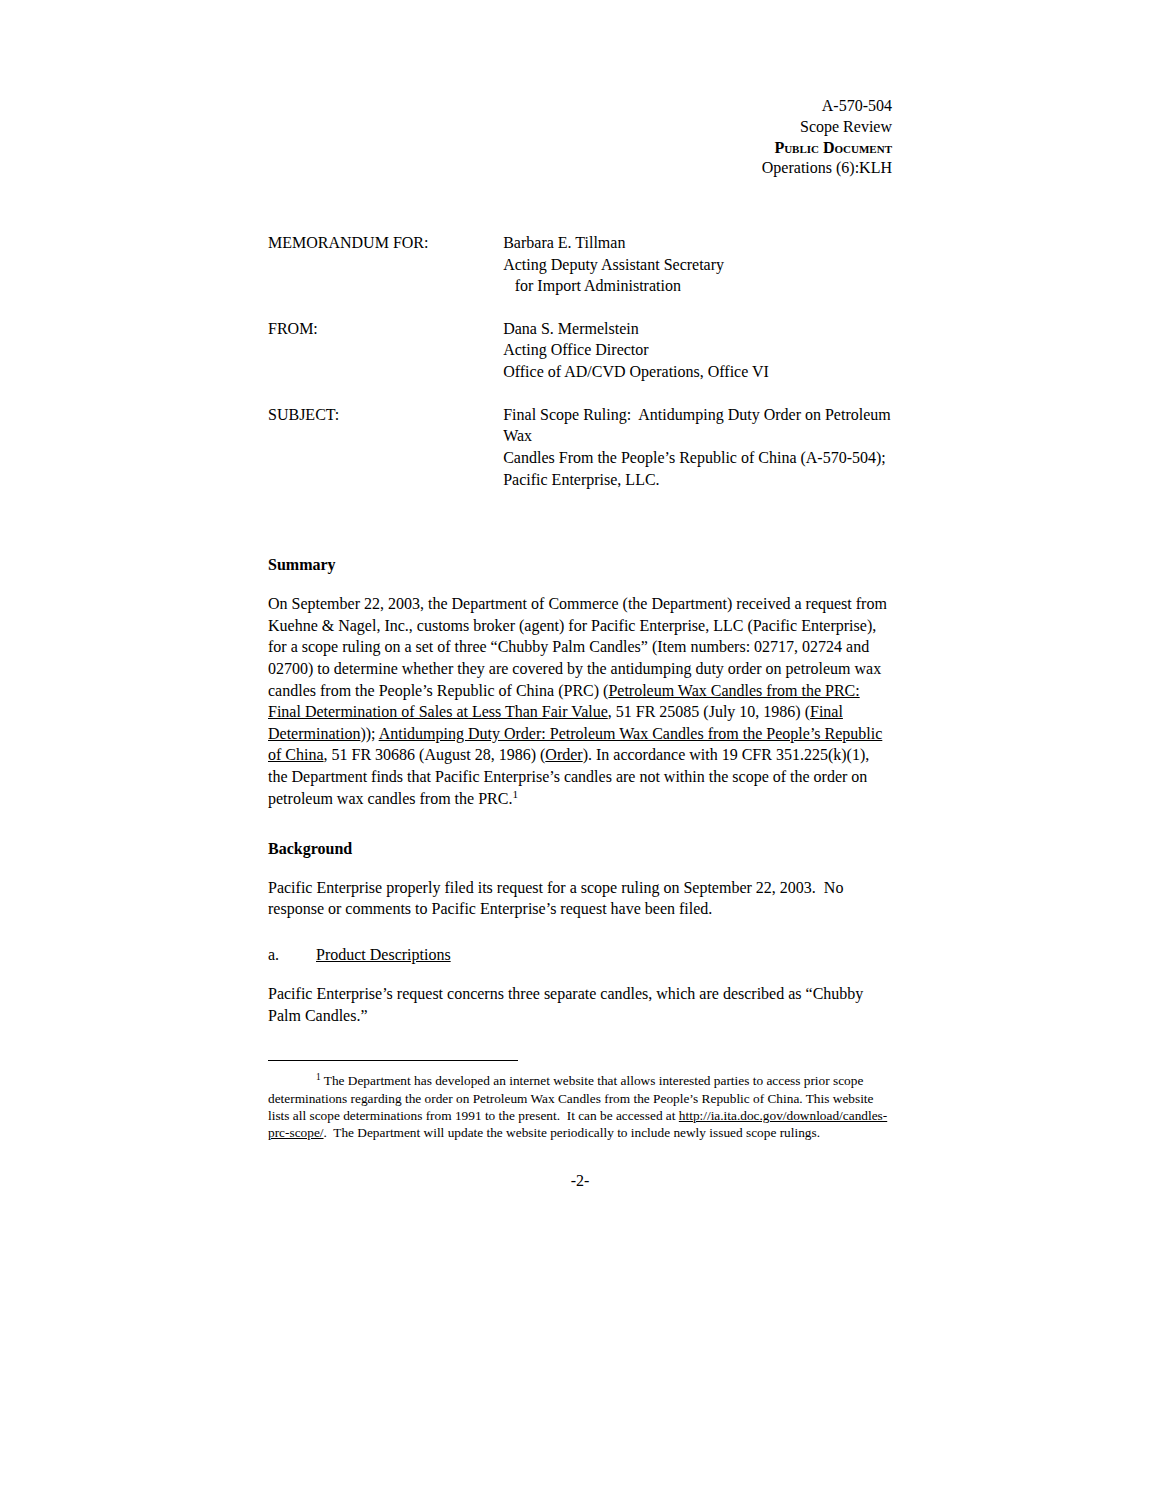A-570-504
Scope Review
Public Document
Operations (6):KLH
| MEMORANDUM FOR: | Barbara E. Tillman Acting Deputy Assistant Secretary for Import Administration |
| FROM: | Dana S. Mermelstein Acting Office Director Office of AD/CVD Operations, Office VI |
| SUBJECT: | Final Scope Ruling: Antidumping Duty Order on Petroleum Wax Candles From the People’s Republic of China (A-570-504); Pacific Enterprise, LLC. |
Summary
On September 22, 2003, the Department of Commerce (the Department) received a request from Kuehne & Nagel, Inc., customs broker (agent) for Pacific Enterprise, LLC (Pacific Enterprise), for a scope ruling on a set of three “Chubby Palm Candles” (Item numbers: 02717, 02724 and 02700) to determine whether they are covered by the antidumping duty order on petroleum wax candles from the People’s Republic of China (PRC) (Petroleum Wax Candles from the PRC: Final Determination of Sales at Less Than Fair Value, 51 FR 25085 (July 10, 1986) (Final Determination)); Antidumping Duty Order: Petroleum Wax Candles from the People’s Republic of China, 51 FR 30686 (August 28, 1986) (Order). In accordance with 19 CFR 351.225(k)(1), the Department finds that Pacific Enterprise’s candles are not within the scope of the order on petroleum wax candles from the PRC.1
Background
Pacific Enterprise properly filed its request for a scope ruling on September 22, 2003. No response or comments to Pacific Enterprise’s request have been filed.
a. Product Descriptions
Pacific Enterprise’s request concerns three separate candles, which are described as “Chubby Palm Candles.”
1 The Department has developed an internet website that allows interested parties to access prior scope determinations regarding the order on Petroleum Wax Candles from the People’s Republic of China. This website lists all scope determinations from 1991 to the present. It can be accessed at http://ia.ita.doc.gov/download/candles-prc-scope/. The Department will update the website periodically to include newly issued scope rulings.
-2-